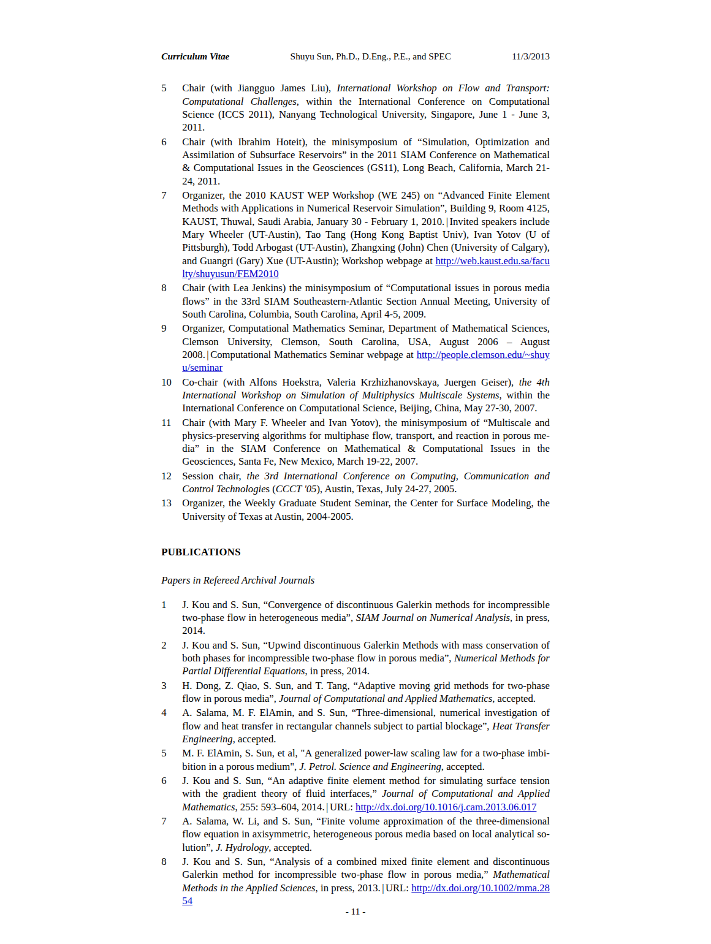Curriculum Vitae
Shuyu Sun, Ph.D., D.Eng., P.E., and SPEC
11/3/2013
5 Chair (with Jiangguo James Liu), International Workshop on Flow and Transport: Computational Challenges, within the International Conference on Computational Science (ICCS 2011), Nanyang Technological University, Singapore, June 1 - June 3, 2011.
6 Chair (with Ibrahim Hoteit), the minisymposium of “Simulation, Optimization and Assimilation of Subsurface Reservoirs” in the 2011 SIAM Conference on Mathematical & Computational Issues in the Geosciences (GS11), Long Beach, California, March 21-24, 2011.
7 Organizer, the 2010 KAUST WEP Workshop (WE 245) on “Advanced Finite Element Methods with Applications in Numerical Reservoir Simulation”, Building 9, Room 4125, KAUST, Thuwal, Saudi Arabia, January 30 - February 1, 2010.|Invited speakers include Mary Wheeler (UT-Austin), Tao Tang (Hong Kong Baptist Univ), Ivan Yotov (U of Pittsburgh), Todd Arbogast (UT-Austin), Zhangxing (John) Chen (University of Calgary), and Guangri (Gary) Xue (UT-Austin); Workshop webpage at http://web.kaust.edu.sa/faculty/shuyusun/FEM2010
8 Chair (with Lea Jenkins) the minisymposium of “Computational issues in porous media flows” in the 33rd SIAM Southeastern-Atlantic Section Annual Meeting, University of South Carolina, Columbia, South Carolina, April 4-5, 2009.
9 Organizer, Computational Mathematics Seminar, Department of Mathematical Sciences, Clemson University, Clemson, South Carolina, USA, August 2006 – August 2008.|Computational Mathematics Seminar webpage at http://people.clemson.edu/~shuyu/seminar
10 Co-chair (with Alfons Hoekstra, Valeria Krzhizhanovskaya, Juergen Geiser), the 4th International Workshop on Simulation of Multiphysics Multiscale Systems, within the International Conference on Computational Science, Beijing, China, May 27-30, 2007.
11 Chair (with Mary F. Wheeler and Ivan Yotov), the minisymposium of “Multiscale and physics-preserving algorithms for multiphase flow, transport, and reaction in porous media” in the SIAM Conference on Mathematical & Computational Issues in the Geosciences, Santa Fe, New Mexico, March 19-22, 2007.
12 Session chair, the 3rd International Conference on Computing, Communication and Control Technologies (CCCT '05), Austin, Texas, July 24-27, 2005.
13 Organizer, the Weekly Graduate Student Seminar, the Center for Surface Modeling, the University of Texas at Austin, 2004-2005.
PUBLICATIONS
Papers in Refereed Archival Journals
1 J. Kou and S. Sun, “Convergence of discontinuous Galerkin methods for incompressible two-phase flow in heterogeneous media”, SIAM Journal on Numerical Analysis, in press, 2014.
2 J. Kou and S. Sun, “Upwind discontinuous Galerkin Methods with mass conservation of both phases for incompressible two-phase flow in porous media”, Numerical Methods for Partial Differential Equations, in press, 2014.
3 H. Dong, Z. Qiao, S. Sun, and T. Tang, “Adaptive moving grid methods for two-phase flow in porous media”, Journal of Computational and Applied Mathematics, accepted.
4 A. Salama, M. F. ElAmin, and S. Sun, “Three-dimensional, numerical investigation of flow and heat transfer in rectangular channels subject to partial blockage”, Heat Transfer Engineering, accepted.
5 M. F. ElAmin, S. Sun, et al, "A generalized power-law scaling law for a two-phase imbibition in a porous medium", J. Petrol. Science and Engineering, accepted.
6 J. Kou and S. Sun, “An adaptive finite element method for simulating surface tension with the gradient theory of fluid interfaces,” Journal of Computational and Applied Mathematics, 255: 593–604, 2014.|URL: http://dx.doi.org/10.1016/j.cam.2013.06.017
7 A. Salama, W. Li, and S. Sun, “Finite volume approximation of the three-dimensional flow equation in axisymmetric, heterogeneous porous media based on local analytical solution”, J. Hydrology, accepted.
8 J. Kou and S. Sun, “Analysis of a combined mixed finite element and discontinuous Galerkin method for incompressible two-phase flow in porous media,” Mathematical Methods in the Applied Sciences, in press, 2013.|URL: http://dx.doi.org/10.1002/mma.2854
- 11 -